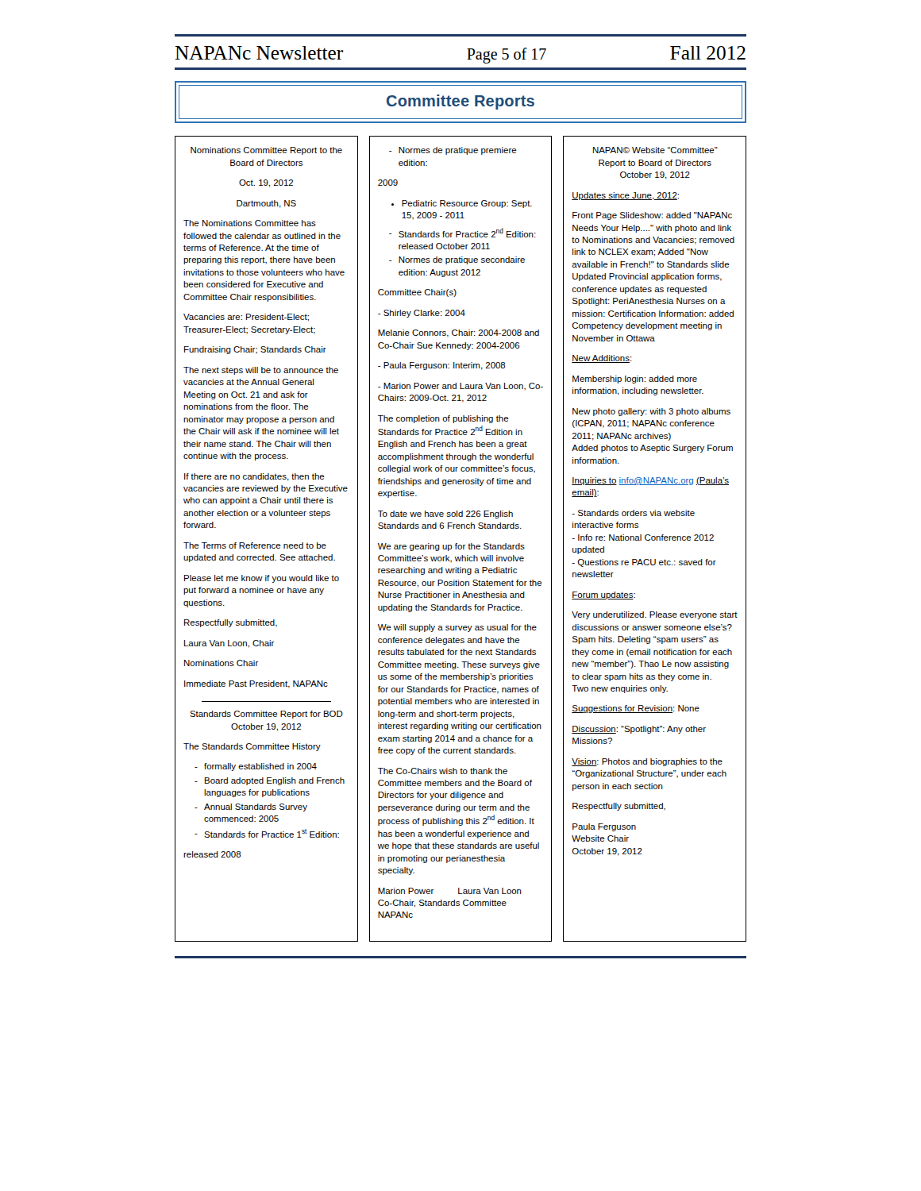NAPANc Newsletter
Page 5 of 17
Fall 2012
Committee Reports
Nominations Committee Report to the Board of Directors
Oct. 19, 2012
Dartmouth, NS
The Nominations Committee has followed the calendar as outlined in the terms of Reference. At the time of preparing this report, there have been invitations to those volunteers who have been considered for Executive and Committee Chair responsibilities.
Vacancies are: President-Elect; Treasurer-Elect; Secretary-Elect;
Fundraising Chair; Standards Chair
The next steps will be to announce the vacancies at the Annual General Meeting on Oct. 21 and ask for nominations from the floor. The nominator may propose a person and the Chair will ask if the nominee will let their name stand. The Chair will then continue with the process.
If there are no candidates, then the vacancies are reviewed by the Executive who can appoint a Chair until there is another election or a volunteer steps forward.
The Terms of Reference need to be updated and corrected. See attached.
Please let me know if you would like to put forward a nominee or have any questions.
Respectfully submitted,
Laura Van Loon, Chair
Nominations Chair
Immediate Past President, NAPANc
Standards Committee Report for BOD
October 19, 2012
The Standards Committee History
formally established in 2004
Board adopted English and French languages for publications
Annual Standards Survey commenced: 2005
Standards for Practice 1st Edition:
released 2008
Normes de pratique premiere edition:
2009
Pediatric Resource Group: Sept. 15, 2009 - 2011
Standards for Practice 2nd Edition: released October 2011
Normes de pratique secondaire edition: August 2012
Committee Chair(s)
- Shirley Clarke: 2004
Melanie Connors, Chair: 2004-2008 and Co-Chair Sue Kennedy: 2004-2006
- Paula Ferguson: Interim, 2008
- Marion Power and Laura Van Loon, Co-Chairs: 2009-Oct. 21, 2012
The completion of publishing the Standards for Practice 2nd Edition in English and French has been a great accomplishment through the wonderful collegial work of our committee’s focus, friendships and generosity of time and expertise.
To date we have sold 226 English Standards and 6 French Standards.
We are gearing up for the Standards Committee’s work, which will involve researching and writing a Pediatric Resource, our Position Statement for the Nurse Practitioner in Anesthesia and updating the Standards for Practice.
We will supply a survey as usual for the conference delegates and have the results tabulated for the next Standards Committee meeting. These surveys give us some of the membership’s priorities for our Standards for Practice, names of potential members who are interested in long-term and short-term projects, interest regarding writing our certification exam starting 2014 and a chance for a free copy of the current standards.
The Co-Chairs wish to thank the Committee members and the Board of Directors for your diligence and perseverance during our term and the process of publishing this 2nd edition. It has been a wonderful experience and we hope that these standards are useful in promoting our perianesthesia specialty.
Marion Power
Laura Van Loon
Co-Chair, Standards Committee NAPANc
NAPAN© Website “Committee”
Report to Board of Directors
October 19, 2012
Updates since June, 2012:
Front Page Slideshow: added "NAPANc Needs Your Help...." with photo and link to Nominations and Vacancies; removed link to NCLEX exam; Added "Now available in French!" to Standards slide
Updated Provincial application forms, conference updates as requested
Spotlight: PeriAnesthesia Nurses on a mission: Certification Information: added Competency development meeting in November in Ottawa
New Additions:
Membership login: added more information, including newsletter.
New photo gallery: with 3 photo albums (ICPAN, 2011; NAPANc conference 2011; NAPANc archives)
Added photos to Aseptic Surgery Forum information.
Inquiries to info@NAPANc.org (Paula’s email):
- Standards orders via website interactive forms
- Info re: National Conference 2012 updated
- Questions re PACU etc.: saved for newsletter
Forum updates:
Very underutilized. Please everyone start discussions or answer someone else’s?
Spam hits. Deleting “spam users” as they come in (email notification for each new “member”). Thao Le now assisting to clear spam hits as they come in.
Two new enquiries only.
Suggestions for Revision: None
Discussion: “Spotlight”: Any other Missions?
Vision: Photos and biographies to the “Organizational Structure”, under each person in each section
Respectfully submitted,
Paula Ferguson
Website Chair
October 19, 2012